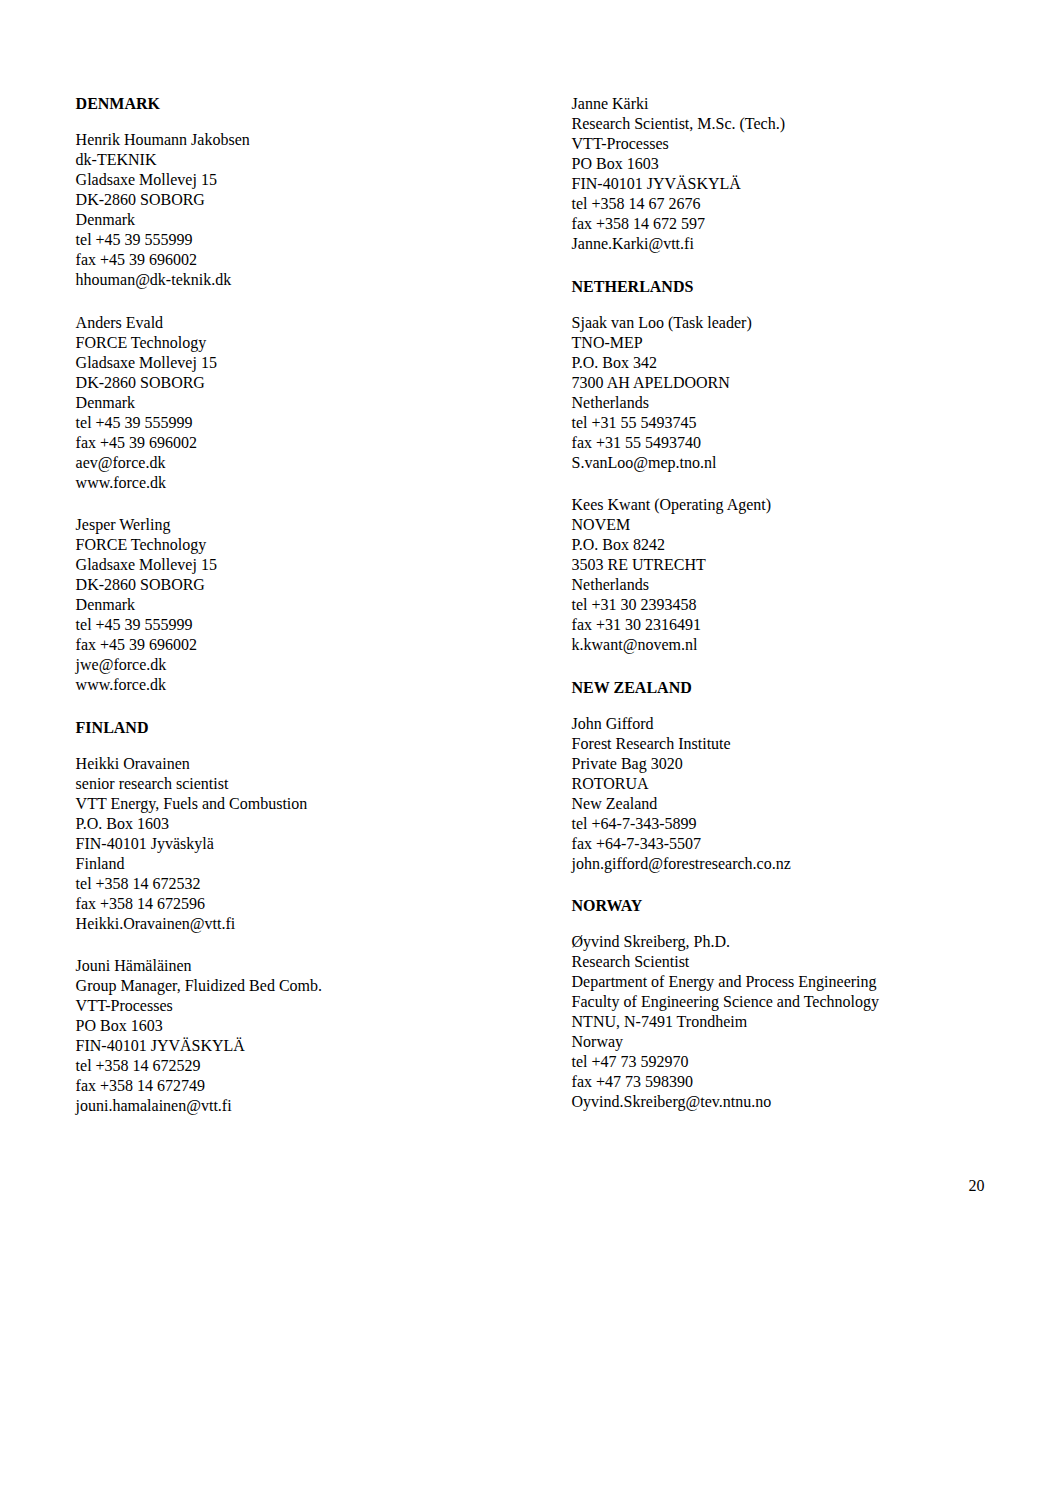DENMARK
Henrik Houmann Jakobsen
dk-TEKNIK
Gladsaxe Mollevej 15
DK-2860 SOBORG
Denmark
tel +45 39 555999
fax +45 39 696002
hhouman@dk-teknik.dk
Anders Evald
FORCE Technology
Gladsaxe Mollevej 15
DK-2860 SOBORG
Denmark
tel +45 39 555999
fax +45 39 696002
aev@force.dk
www.force.dk
Jesper Werling
FORCE Technology
Gladsaxe Mollevej 15
DK-2860 SOBORG
Denmark
tel +45 39 555999
fax +45 39 696002
jwe@force.dk
www.force.dk
FINLAND
Heikki Oravainen
senior research scientist
VTT Energy, Fuels and Combustion
P.O. Box 1603
FIN-40101 Jyväskylä
Finland
tel +358 14 672532
fax +358 14 672596
Heikki.Oravainen@vtt.fi
Jouni Hämäläinen
Group Manager, Fluidized Bed Comb.
VTT-Processes
PO Box 1603
FIN-40101 JYVÄSKYLÄ
tel +358 14 672529
fax +358 14 672749
jouni.hamalainen@vtt.fi
Janne Kärki
Research Scientist, M.Sc. (Tech.)
VTT-Processes
PO Box 1603
FIN-40101 JYVÄSKYLÄ
tel +358 14 67 2676
fax +358 14 672 597
Janne.Karki@vtt.fi
NETHERLANDS
Sjaak van Loo (Task leader)
TNO-MEP
P.O. Box 342
7300 AH APELDOORN
Netherlands
tel +31 55 5493745
fax +31 55 5493740
S.vanLoo@mep.tno.nl
Kees Kwant (Operating Agent)
NOVEM
P.O. Box 8242
3503 RE UTRECHT
Netherlands
tel +31 30 2393458
fax +31 30 2316491
k.kwant@novem.nl
NEW ZEALAND
John Gifford
Forest Research Institute
Private Bag 3020
ROTORUA
New Zealand
tel +64-7-343-5899
fax +64-7-343-5507
john.gifford@forestresearch.co.nz
NORWAY
Øyvind Skreiberg, Ph.D.
Research Scientist
Department of Energy and Process Engineering
Faculty of Engineering Science and Technology
NTNU, N-7491 Trondheim
Norway
tel +47 73 592970
fax +47 73 598390
Oyvind.Skreiberg@tev.ntnu.no
20